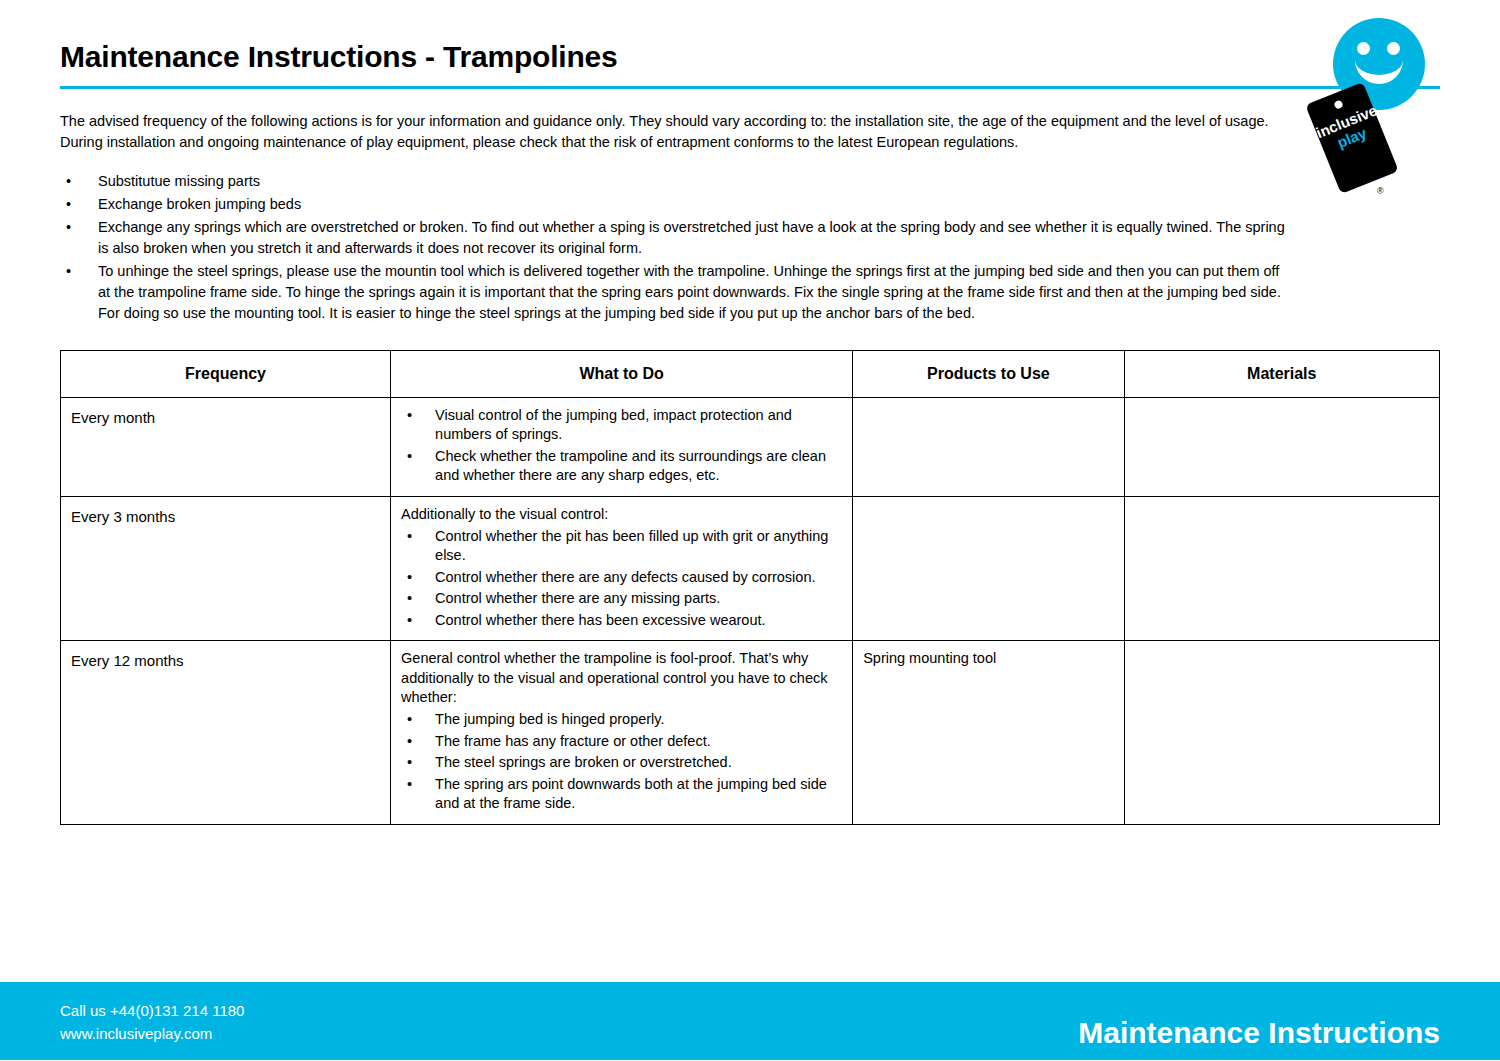inclusive
play
®
Maintenance Instructions - Trampolines
The advised frequency of the following actions is for your information and guidance only. They should vary according to: the installation site, the age of the equipment and the level of usage. During installation and ongoing maintenance of play equipment, please check that the risk of entrapment conforms to the latest European regulations.
Substitutue missing parts
Exchange broken jumping beds
Exchange any springs which are overstretched or broken. To find out whether a sping is overstretched just have a look at the spring body and see whether it is equally twined. The spring is also broken when you stretch it and afterwards it does not recover its original form.
To unhinge the steel springs, please use the mountin tool which is delivered together with the trampoline. Unhinge the springs first at the jumping bed side and then you can put them off at the trampoline frame side. To hinge the springs again it is important that the spring ears point downwards. Fix the single spring at the frame side first and then at the jumping bed side. For doing so use the mounting tool. It is easier to hinge the steel springs at the jumping bed side if you put up the anchor bars of the bed.
| Frequency | What to Do | Products to Use | Materials |
| --- | --- | --- | --- |
| Every month | Visual control of the jumping bed, impact protection and numbers of springs. Check whether the trampoline and its surroundings are clean and whether there are any sharp edges, etc. | | |
| Every 3 months | Additionally to the visual control: Control whether the pit has been filled up with grit or anything else. Control whether there are any defects caused by corrosion. Control whether there are any missing parts. Control whether there has been excessive wearout. | | |
| Every 12 months | General control whether the trampoline is fool-proof. That’s why additionally to the visual and operational control you have to check whether: The jumping bed is hinged properly. The frame has any fracture or other defect. The steel springs are broken or overstretched. The spring ars point downwards both at the jumping bed side and at the frame side. | Spring mounting tool | |
Call us +44(0)131 214 1180
www.inclusiveplay.com
Maintenance Instructions